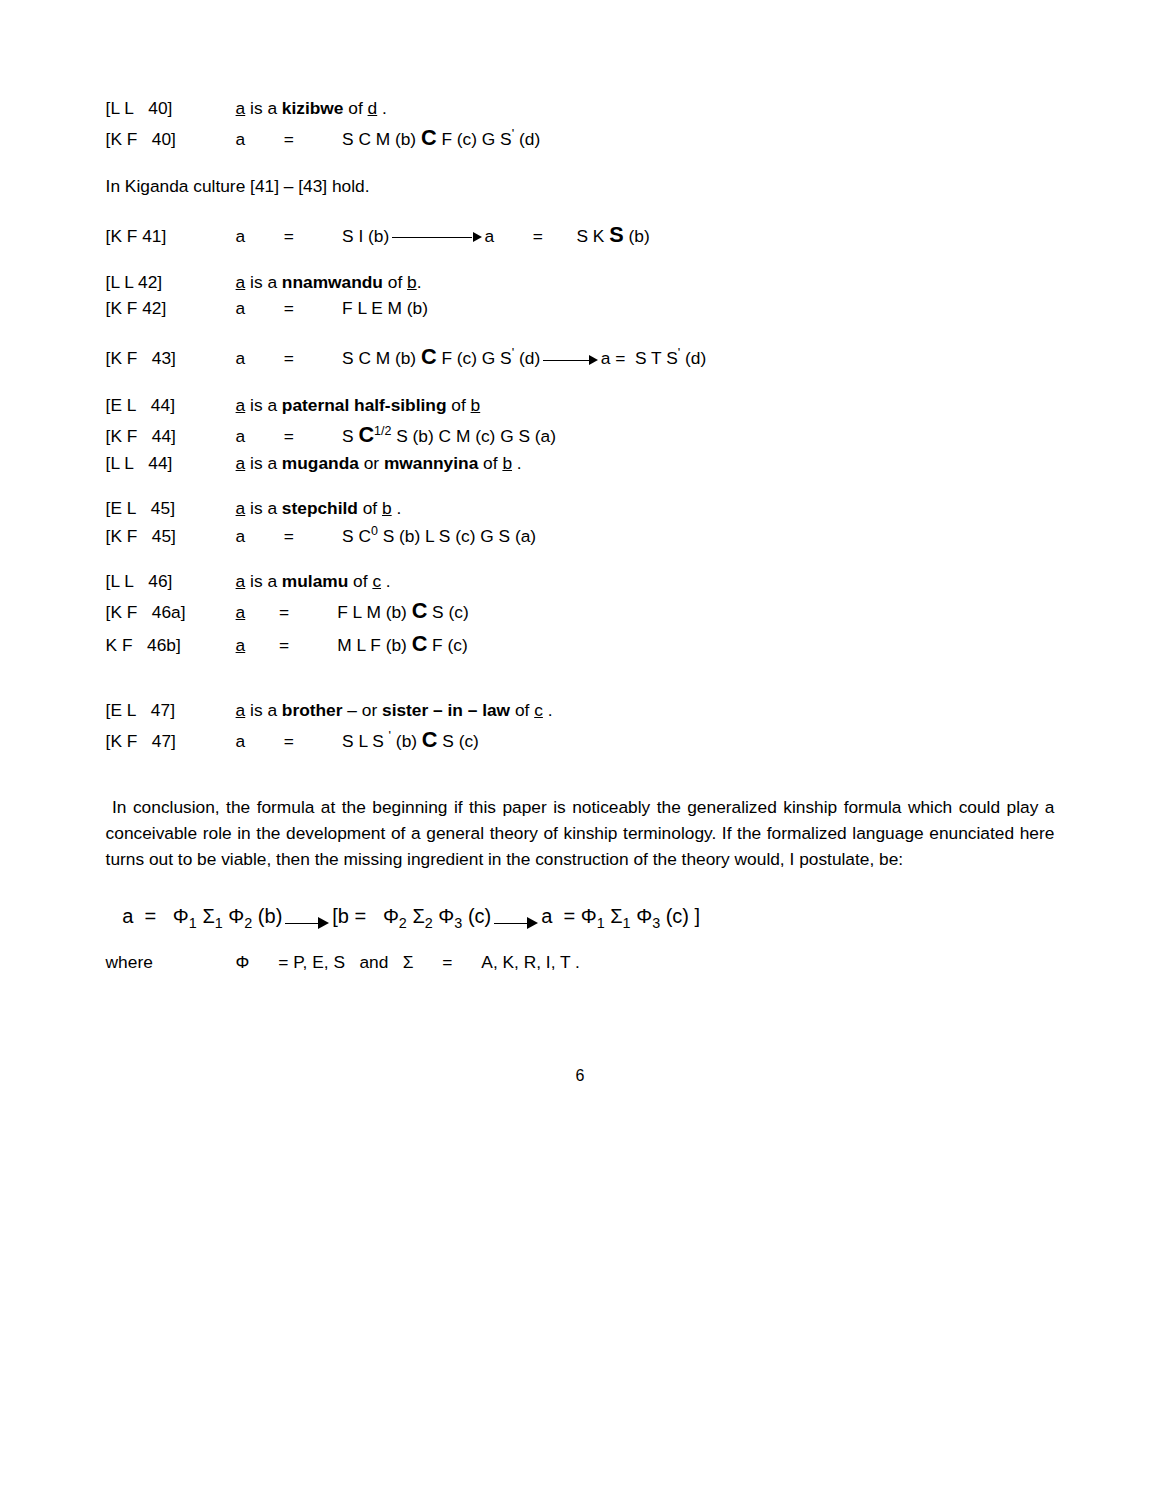[L L 40] a is a kizibwe of d .
[K F 40] a = S C M (b) C F (c) G S' (d)
In Kiganda culture [41] – [43] hold.
[K F 41] a = S I (b) a = S K S (b)
[L L 42] a is a nnamwandu of b.
[K F 42] a = F L E M (b)
[K F 43] a = S C M (b) C F (c) G S' (d) a = S T S' (d)
[E L 44] a is a paternal half-sibling of b
[K F 44] a = S C1/2 S (b) C M (c) G S (a)
[L L 44] a is a muganda or mwannyina of b .
[E L 45] a is a stepchild of b .
[K F 45] a = S C0 S (b) L S (c) G S (a)
[L L 46] a is a mulamu of c .
[K F 46a] a = F L M (b) C S (c)
K F 46b] a = M L F (b) C F (c)
[E L 47] a is a brother – or sister – in – law of c .
[K F 47] a = S L S ' (b) C S (c)
In conclusion, the formula at the beginning if this paper is noticeably the generalized kinship formula which could play a conceivable role in the development of a general theory of kinship terminology. If the formalized language enunciated here turns out to be viable, then the missing ingredient in the construction of the theory would, I postulate, be:
a = Φ1 Σ1 Φ2 (b) [b = Φ2 Σ2 Φ3 (c) a = Φ1 Σ1 Φ3 (c) ]
where Φ = P, E, S and Σ = A, K, R, I, T .
6